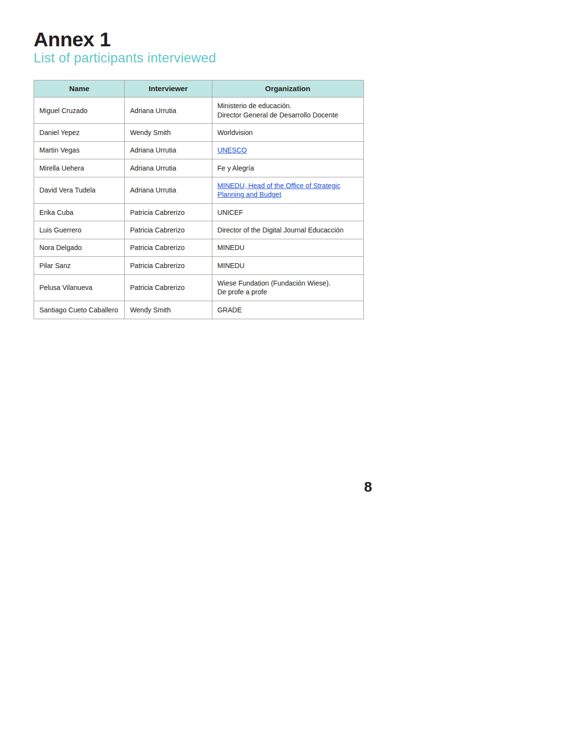Annex 1
List of participants interviewed
| Name | Interviewer | Organization |
| --- | --- | --- |
| Miguel Cruzado | Adriana Urrutia | Ministerio de educación. Director General de Desarrollo Docente |
| Daniel Yepez | Wendy Smith | Worldvision |
| Martin Vegas | Adriana Urrutia | UNESCO |
| Mirella Uehera | Adriana Urrutia | Fe y Alegría |
| David Vera Tudela | Adriana Urrutia | MINEDU, Head of the Office of Strategic Planning and Budget |
| Erika Cuba | Patricia Cabrerizo | UNICEF |
| Luis Guerrero | Patricia Cabrerizo | Director of the Digital Journal Educacción |
| Nora Delgado | Patricia Cabrerizo | MINEDU |
| Pilar Sanz | Patricia Cabrerizo | MINEDU |
| Pelusa Vilanueva | Patricia Cabrerizo | Wiese Fundation (Fundación Wiese). De profe a profe |
| Santiago Cueto Caballero | Wendy Smith | GRADE |
8